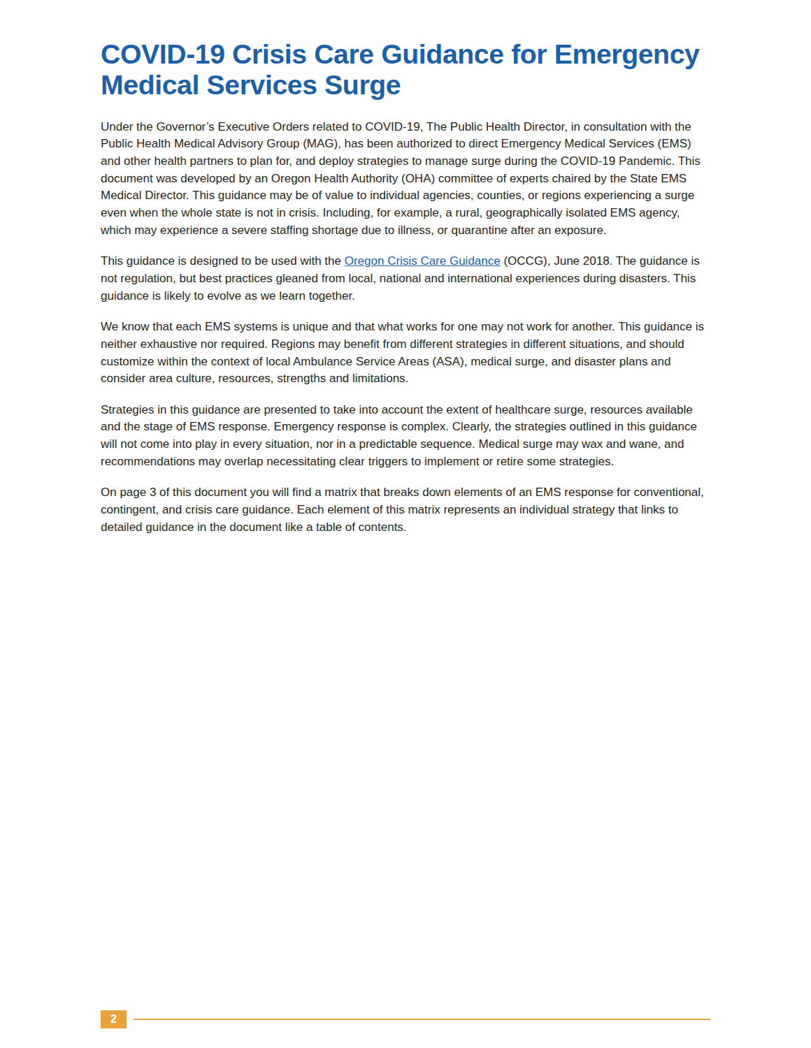COVID-19 Crisis Care Guidance for Emergency Medical Services Surge
Under the Governor’s Executive Orders related to COVID-19, The Public Health Director, in consultation with the Public Health Medical Advisory Group (MAG), has been authorized to direct Emergency Medical Services (EMS) and other health partners to plan for, and deploy strategies to manage surge during the COVID-19 Pandemic. This document was developed by an Oregon Health Authority (OHA) committee of experts chaired by the State EMS Medical Director. This guidance may be of value to individual agencies, counties, or regions experiencing a surge even when the whole state is not in crisis. Including, for example, a rural, geographically isolated EMS agency, which may experience a severe staffing shortage due to illness, or quarantine after an exposure.
This guidance is designed to be used with the Oregon Crisis Care Guidance (OCCG), June 2018. The guidance is not regulation, but best practices gleaned from local, national and international experiences during disasters. This guidance is likely to evolve as we learn together.
We know that each EMS systems is unique and that what works for one may not work for another. This guidance is neither exhaustive nor required. Regions may benefit from different strategies in different situations, and should customize within the context of local Ambulance Service Areas (ASA), medical surge, and disaster plans and consider area culture, resources, strengths and limitations.
Strategies in this guidance are presented to take into account the extent of healthcare surge, resources available and the stage of EMS response. Emergency response is complex. Clearly, the strategies outlined in this guidance will not come into play in every situation, nor in a predictable sequence. Medical surge may wax and wane, and recommendations may overlap necessitating clear triggers to implement or retire some strategies.
On page 3 of this document you will find a matrix that breaks down elements of an EMS response for conventional, contingent, and crisis care guidance. Each element of this matrix represents an individual strategy that links to detailed guidance in the document like a table of contents.
2